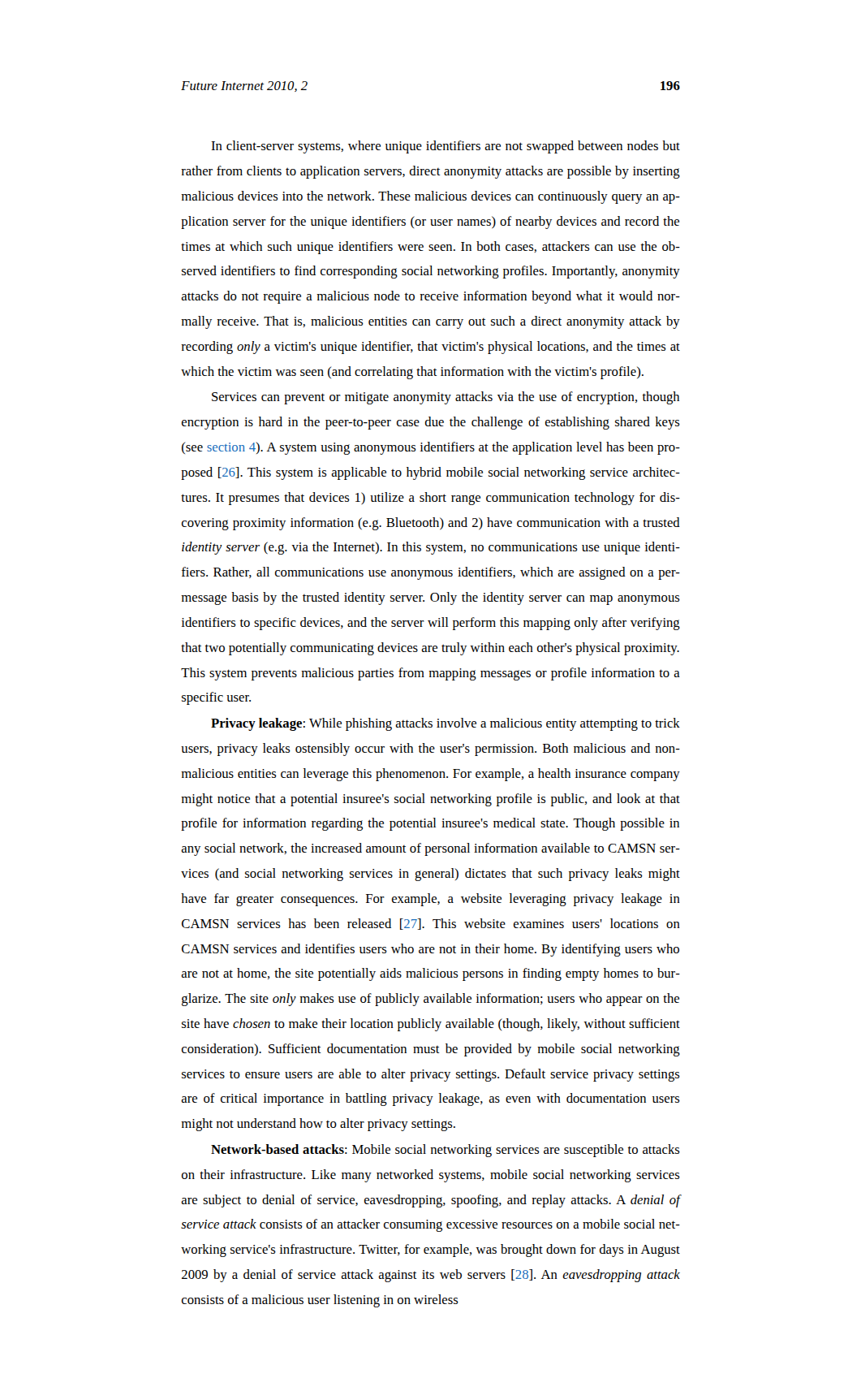Future Internet 2010, 2 196
In client-server systems, where unique identifiers are not swapped between nodes but rather from clients to application servers, direct anonymity attacks are possible by inserting malicious devices into the network. These malicious devices can continuously query an application server for the unique identifiers (or user names) of nearby devices and record the times at which such unique identifiers were seen. In both cases, attackers can use the observed identifiers to find corresponding social networking profiles. Importantly, anonymity attacks do not require a malicious node to receive information beyond what it would normally receive. That is, malicious entities can carry out such a direct anonymity attack by recording only a victim's unique identifier, that victim's physical locations, and the times at which the victim was seen (and correlating that information with the victim's profile).
Services can prevent or mitigate anonymity attacks via the use of encryption, though encryption is hard in the peer-to-peer case due the challenge of establishing shared keys (see section 4). A system using anonymous identifiers at the application level has been proposed [26]. This system is applicable to hybrid mobile social networking service architectures. It presumes that devices 1) utilize a short range communication technology for discovering proximity information (e.g. Bluetooth) and 2) have communication with a trusted identity server (e.g. via the Internet). In this system, no communications use unique identifiers. Rather, all communications use anonymous identifiers, which are assigned on a per-message basis by the trusted identity server. Only the identity server can map anonymous identifiers to specific devices, and the server will perform this mapping only after verifying that two potentially communicating devices are truly within each other's physical proximity. This system prevents malicious parties from mapping messages or profile information to a specific user.
Privacy leakage: While phishing attacks involve a malicious entity attempting to trick users, privacy leaks ostensibly occur with the user's permission. Both malicious and non-malicious entities can leverage this phenomenon. For example, a health insurance company might notice that a potential insuree's social networking profile is public, and look at that profile for information regarding the potential insuree's medical state. Though possible in any social network, the increased amount of personal information available to CAMSN services (and social networking services in general) dictates that such privacy leaks might have far greater consequences. For example, a website leveraging privacy leakage in CAMSN services has been released [27]. This website examines users' locations on CAMSN services and identifies users who are not in their home. By identifying users who are not at home, the site potentially aids malicious persons in finding empty homes to burglarize. The site only makes use of publicly available information; users who appear on the site have chosen to make their location publicly available (though, likely, without sufficient consideration). Sufficient documentation must be provided by mobile social networking services to ensure users are able to alter privacy settings. Default service privacy settings are of critical importance in battling privacy leakage, as even with documentation users might not understand how to alter privacy settings.
Network-based attacks: Mobile social networking services are susceptible to attacks on their infrastructure. Like many networked systems, mobile social networking services are subject to denial of service, eavesdropping, spoofing, and replay attacks. A denial of service attack consists of an attacker consuming excessive resources on a mobile social networking service's infrastructure. Twitter, for example, was brought down for days in August 2009 by a denial of service attack against its web servers [28]. An eavesdropping attack consists of a malicious user listening in on wireless